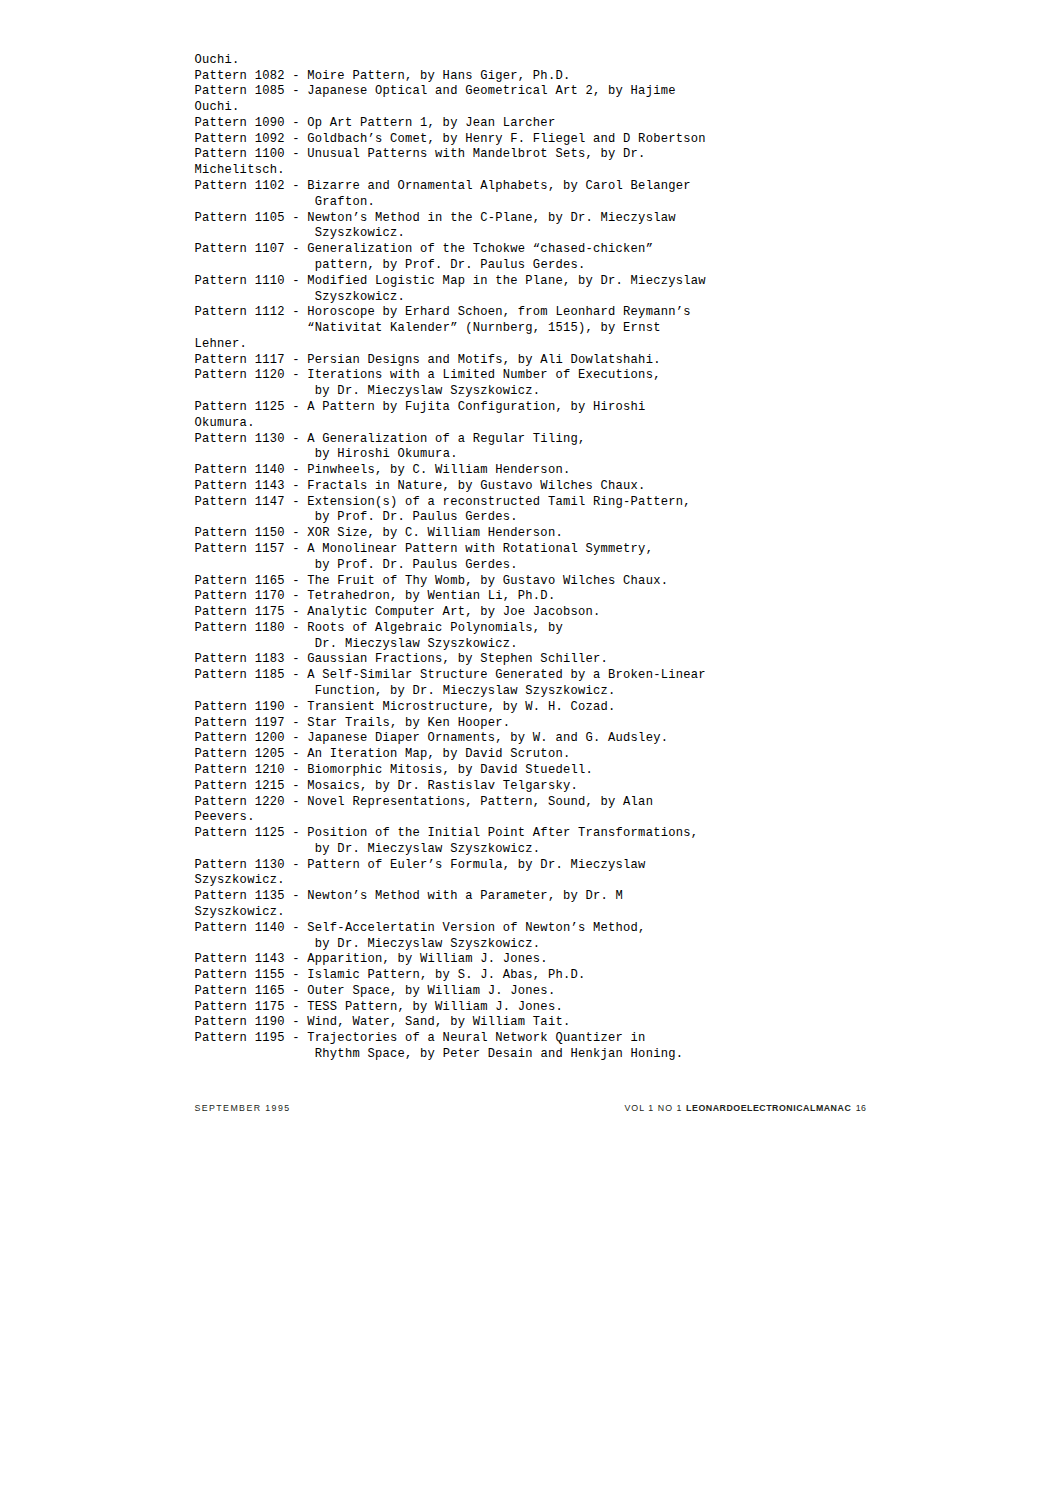Ouchi.
Pattern 1082 - Moire Pattern, by Hans Giger, Ph.D.
Pattern 1085 - Japanese Optical and Geometrical Art 2, by Hajime
Ouchi.
Pattern 1090 - Op Art Pattern 1, by Jean Larcher
Pattern 1092 - Goldbach’s Comet, by Henry F. Fliegel and D Robertson
Pattern 1100 - Unusual Patterns with Mandelbrot Sets, by Dr.
Michelitsch.
Pattern 1102 - Bizarre and Ornamental Alphabets, by Carol Belanger
                Grafton.
Pattern 1105 - Newton’s Method in the C-Plane, by Dr. Mieczyslaw
                Szyszkowicz.
Pattern 1107 - Generalization of the Tchokwe “chased-chicken”
                pattern, by Prof. Dr. Paulus Gerdes.
Pattern 1110 - Modified Logistic Map in the Plane, by Dr. Mieczyslaw
                Szyszkowicz.
Pattern 1112 - Horoscope by Erhard Schoen, from Leonhard Reymann’s
               “Nativitat Kalender” (Nurnberg, 1515), by Ernst
Lehner.
Pattern 1117 - Persian Designs and Motifs, by Ali Dowlatshahi.
Pattern 1120 - Iterations with a Limited Number of Executions,
                by Dr. Mieczyslaw Szyszkowicz.
Pattern 1125 - A Pattern by Fujita Configuration, by Hiroshi
Okumura.
Pattern 1130 - A Generalization of a Regular Tiling,
                by Hiroshi Okumura.
Pattern 1140 - Pinwheels, by C. William Henderson.
Pattern 1143 - Fractals in Nature, by Gustavo Wilches Chaux.
Pattern 1147 - Extension(s) of a reconstructed Tamil Ring-Pattern,
                by Prof. Dr. Paulus Gerdes.
Pattern 1150 - XOR Size, by C. William Henderson.
Pattern 1157 - A Monolinear Pattern with Rotational Symmetry,
                by Prof. Dr. Paulus Gerdes.
Pattern 1165 - The Fruit of Thy Womb, by Gustavo Wilches Chaux.
Pattern 1170 - Tetrahedron, by Wentian Li, Ph.D.
Pattern 1175 - Analytic Computer Art, by Joe Jacobson.
Pattern 1180 - Roots of Algebraic Polynomials, by
                Dr. Mieczyslaw Szyszkowicz.
Pattern 1183 - Gaussian Fractions, by Stephen Schiller.
Pattern 1185 - A Self-Similar Structure Generated by a Broken-Linear
                Function, by Dr. Mieczyslaw Szyszkowicz.
Pattern 1190 - Transient Microstructure, by W. H. Cozad.
Pattern 1197 - Star Trails, by Ken Hooper.
Pattern 1200 - Japanese Diaper Ornaments, by W. and G. Audsley.
Pattern 1205 - An Iteration Map, by David Scruton.
Pattern 1210 - Biomorphic Mitosis, by David Stuedell.
Pattern 1215 - Mosaics, by Dr. Rastislav Telgarsky.
Pattern 1220 - Novel Representations, Pattern, Sound, by Alan
Peevers.
Pattern 1125 - Position of the Initial Point After Transformations,
                by Dr. Mieczyslaw Szyszkowicz.
Pattern 1130 - Pattern of Euler’s Formula, by Dr. Mieczyslaw
Szyszkowicz.
Pattern 1135 - Newton’s Method with a Parameter, by Dr. M
Szyszkowicz.
Pattern 1140 - Self-Accelertatin Version of Newton’s Method,
                by Dr. Mieczyslaw Szyszkowicz.
Pattern 1143 - Apparition, by William J. Jones.
Pattern 1155 - Islamic Pattern, by S. J. Abas, Ph.D.
Pattern 1165 - Outer Space, by William J. Jones.
Pattern 1175 - TESS Pattern, by William J. Jones.
Pattern 1190 - Wind, Water, Sand, by William Tait.
Pattern 1195 - Trajectories of a Neural Network Quantizer in
                Rhythm Space, by Peter Desain and Henkjan Honing.
September 1995
Vol 1 No 1 LEONARDOELECTRONICALMANAC 16